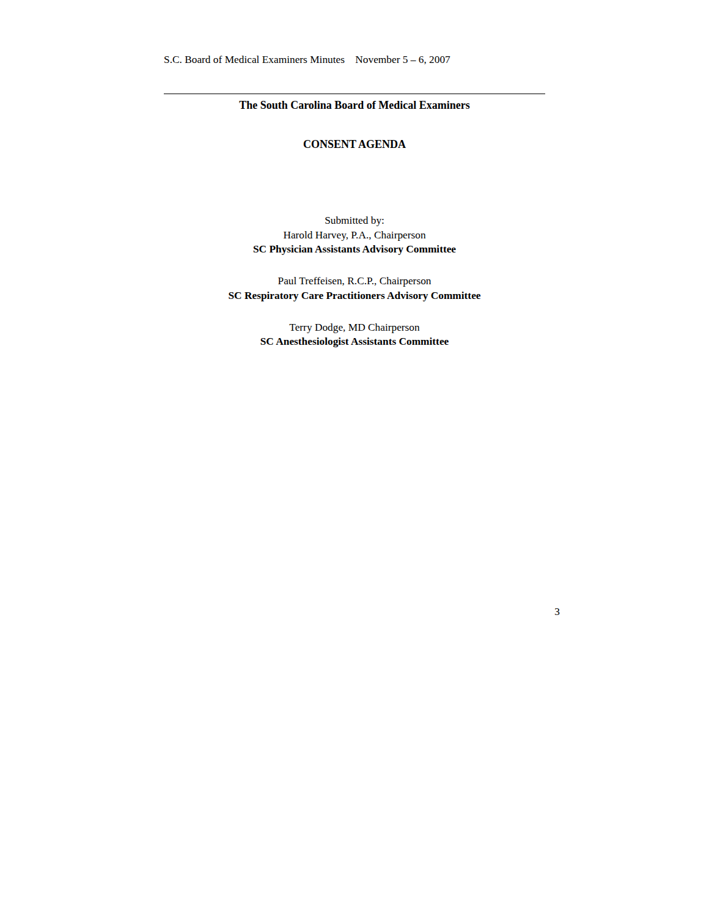S.C. Board of Medical Examiners Minutes November 5 – 6, 2007
The South Carolina Board of Medical Examiners
CONSENT AGENDA
Submitted by:
Harold Harvey, P.A., Chairperson
SC Physician Assistants Advisory Committee
Paul Treffeisen, R.C.P., Chairperson
SC Respiratory Care Practitioners Advisory Committee
Terry Dodge, MD Chairperson
SC Anesthesiologist Assistants Committee
3